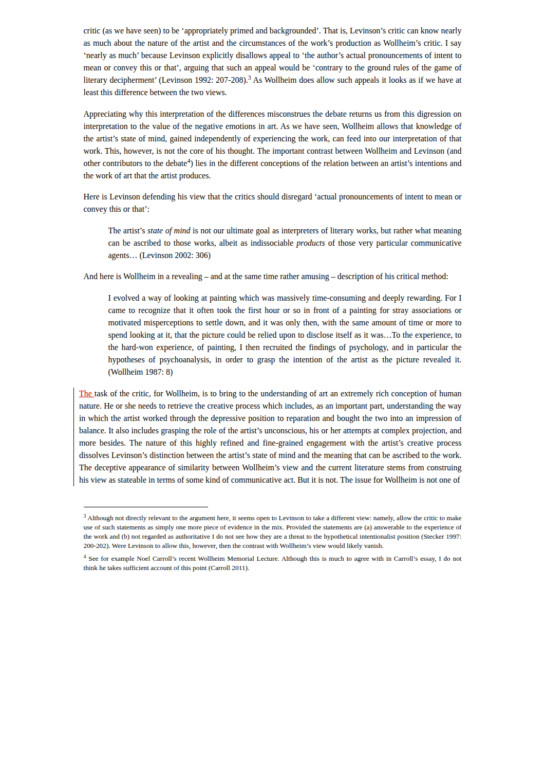critic (as we have seen) to be ‘appropriately primed and backgrounded’. That is, Levinson’s critic can know nearly as much about the nature of the artist and the circumstances of the work’s production as Wollheim’s critic. I say ‘nearly as much’ because Levinson explicitly disallows appeal to ‘the author’s actual pronouncements of intent to mean or convey this or that’, arguing that such an appeal would be ‘contrary to the ground rules of the game of literary decipherment’ (Levinson 1992: 207-208).3 As Wollheim does allow such appeals it looks as if we have at least this difference between the two views.
Appreciating why this interpretation of the differences misconstrues the debate returns us from this digression on interpretation to the value of the negative emotions in art. As we have seen, Wollheim allows that knowledge of the artist’s state of mind, gained independently of experiencing the work, can feed into our interpretation of that work. This, however, is not the core of his thought. The important contrast between Wollheim and Levinson (and other contributors to the debate4) lies in the different conceptions of the relation between an artist’s intentions and the work of art that the artist produces.
Here is Levinson defending his view that the critics should disregard ‘actual pronouncements of intent to mean or convey this or that’:
The artist’s state of mind is not our ultimate goal as interpreters of literary works, but rather what meaning can be ascribed to those works, albeit as indissociable products of those very particular communicative agents… (Levinson 2002: 306)
And here is Wollheim in a revealing – and at the same time rather amusing – description of his critical method:
I evolved a way of looking at painting which was massively time-consuming and deeply rewarding. For I came to recognize that it often took the first hour or so in front of a painting for stray associations or motivated misperceptions to settle down, and it was only then, with the same amount of time or more to spend looking at it, that the picture could be relied upon to disclose itself as it was…To the experience, to the hard-won experience, of painting, I then recruited the findings of psychology, and in particular the hypotheses of psychoanalysis, in order to grasp the intention of the artist as the picture revealed it. (Wollheim 1987: 8)
The task of the critic, for Wollheim, is to bring to the understanding of art an extremely rich conception of human nature. He or she needs to retrieve the creative process which includes, as an important part, understanding the way in which the artist worked through the depressive position to reparation and bought the two into an impression of balance. It also includes grasping the role of the artist’s unconscious, his or her attempts at complex projection, and more besides. The nature of this highly refined and fine-grained engagement with the artist’s creative process dissolves Levinson’s distinction between the artist’s state of mind and the meaning that can be ascribed to the work. The deceptive appearance of similarity between Wollheim’s view and the current literature stems from construing his view as stateable in terms of some kind of communicative act. But it is not. The issue for Wollheim is not one of
3 Although not directly relevant to the argument here, it seems open to Levinson to take a different view: namely, allow the critic to make use of such statements as simply one more piece of evidence in the mix. Provided the statements are (a) answerable to the experience of the work and (b) not regarded as authoritative I do not see how they are a threat to the hypothetical intentionalist position (Stecker 1997: 200-202). Were Levinson to allow this, however, then the contrast with Wollheim’s view would likely vanish.
4 See for example Noel Carroll’s recent Wollheim Memorial Lecture. Although this is much to agree with in Carroll’s essay, I do not think he takes sufficient account of this point (Carroll 2011).